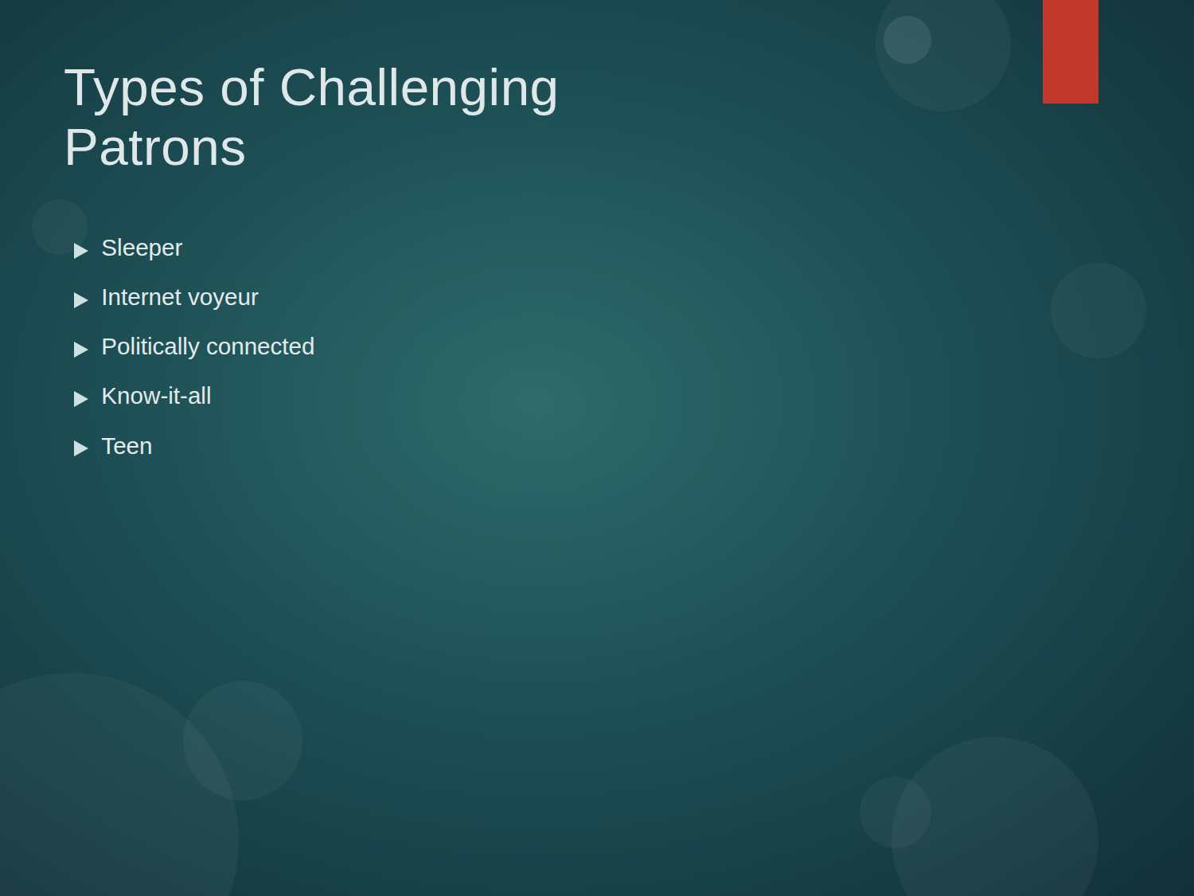Types of Challenging Patrons
Sleeper
Internet voyeur
Politically connected
Know-it-all
Teen